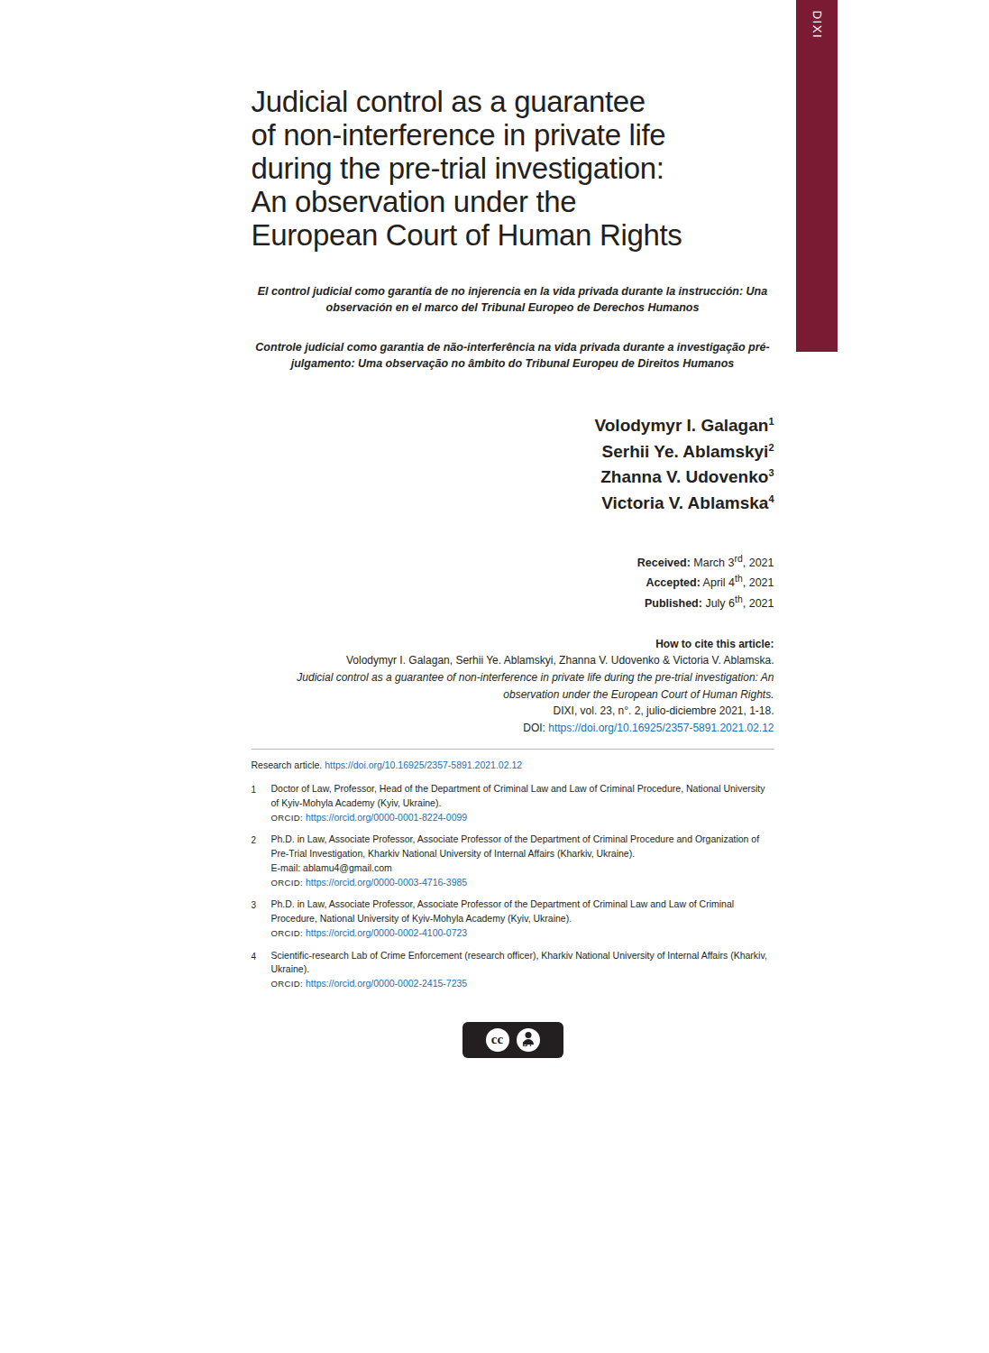DIXI
Judicial control as a guarantee
of non-interference in private life
during the pre-trial investigation:
An observation under the
European Court of Human Rights
El control judicial como garantía de no injerencia en la vida privada durante la instrucción: Una observación en el marco del Tribunal Europeo de Derechos Humanos
Controle judicial como garantia de não-interferência na vida privada durante a investigação pré-julgamento: Uma observação no âmbito do Tribunal Europeu de Direitos Humanos
Volodymyr I. Galagan1
Serhii Ye. Ablamskyi2
Zhanna V. Udovenko3
Victoria V. Ablamska4
Received: March 3rd, 2021
Accepted: April 4th, 2021
Published: July 6th, 2021
How to cite this article:
Volodymyr I. Galagan, Serhii Ye. Ablamskyi, Zhanna V. Udovenko & Victoria V. Ablamska.
Judicial control as a guarantee of non-interference in private life during the pre-trial investigation: An observation under the European Court of Human Rights.
DIXI, vol. 23, n°. 2, julio-diciembre 2021, 1-18.
DOI: https://doi.org/10.16925/2357-5891.2021.02.12
Research article. https://doi.org/10.16925/2357-5891.2021.02.12
1
Doctor of Law, Professor, Head of the Department of Criminal Law and Law of Criminal Procedure, National University of Kyiv-Mohyla Academy (Kyiv, Ukraine).
ORCID: https://orcid.org/0000-0001-8224-0099
2
Ph.D. in Law, Associate Professor, Associate Professor of the Department of Criminal Procedure and Organization of Pre-Trial Investigation, Kharkiv National University of Internal Affairs (Kharkiv, Ukraine).
E-mail: ablamu4@gmail.com
ORCID: https://orcid.org/0000-0003-4716-3985
3
Ph.D. in Law, Associate Professor, Associate Professor of the Department of Criminal Law and Law of Criminal Procedure, National University of Kyiv-Mohyla Academy (Kyiv, Ukraine).
ORCID: https://orcid.org/0000-0002-4100-0723
4
Scientific-research Lab of Crime Enforcement (research officer), Kharkiv National University of Internal Affairs (Kharkiv, Ukraine).
ORCID: https://orcid.org/0000-0002-2415-7235
cc
BY